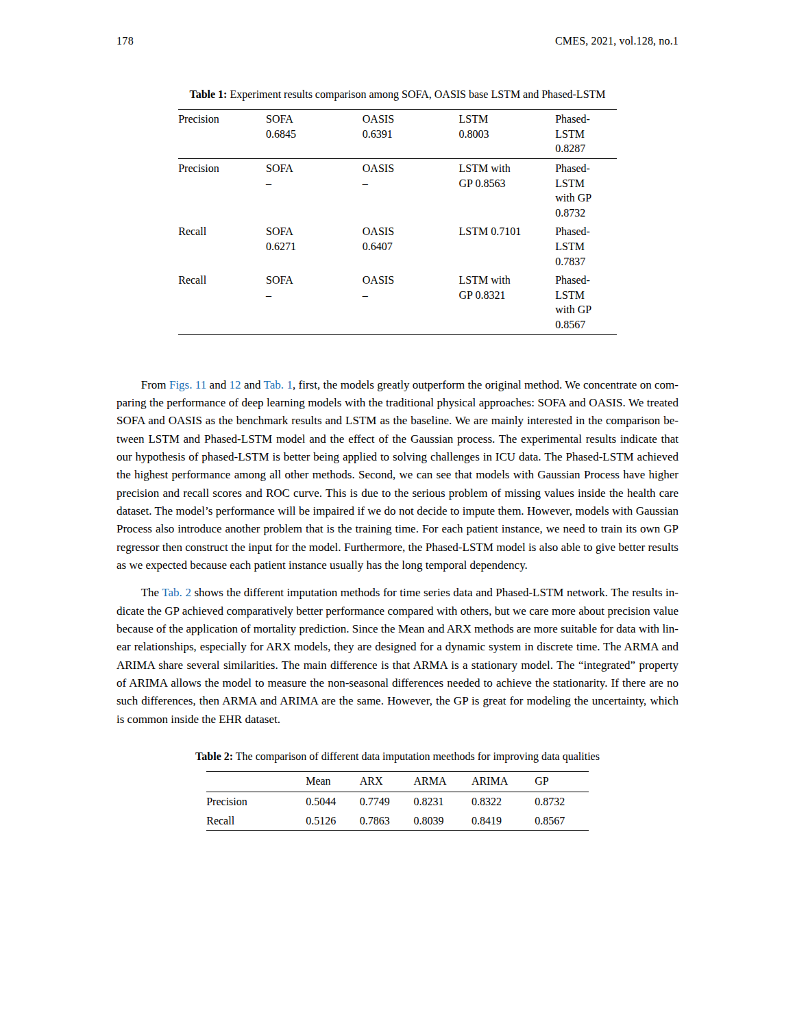178 CMES, 2021, vol.128, no.1
Table 1: Experiment results comparison among SOFA, OASIS base LSTM and Phased-LSTM
| Precision | SOFA 0.6845 | OASIS 0.6391 | LSTM 0.8003 | Phased-LSTM 0.8287 |
| Precision | SOFA – | OASIS – | LSTM with GP 0.8563 | Phased-LSTM with GP 0.8732 |
| Recall | SOFA 0.6271 | OASIS 0.6407 | LSTM 0.7101 | Phased-LSTM 0.7837 |
| Recall | SOFA – | OASIS – | LSTM with GP 0.8321 | Phased-LSTM with GP 0.8567 |
From Figs. 11 and 12 and Tab. 1, first, the models greatly outperform the original method. We concentrate on comparing the performance of deep learning models with the traditional physical approaches: SOFA and OASIS. We treated SOFA and OASIS as the benchmark results and LSTM as the baseline. We are mainly interested in the comparison between LSTM and Phased-LSTM model and the effect of the Gaussian process. The experimental results indicate that our hypothesis of phased-LSTM is better being applied to solving challenges in ICU data. The Phased-LSTM achieved the highest performance among all other methods. Second, we can see that models with Gaussian Process have higher precision and recall scores and ROC curve. This is due to the serious problem of missing values inside the health care dataset. The model’s performance will be impaired if we do not decide to impute them. However, models with Gaussian Process also introduce another problem that is the training time. For each patient instance, we need to train its own GP regressor then construct the input for the model. Furthermore, the Phased-LSTM model is also able to give better results as we expected because each patient instance usually has the long temporal dependency.
The Tab. 2 shows the different imputation methods for time series data and Phased-LSTM network. The results indicate the GP achieved comparatively better performance compared with others, but we care more about precision value because of the application of mortality prediction. Since the Mean and ARX methods are more suitable for data with linear relationships, especially for ARX models, they are designed for a dynamic system in discrete time. The ARMA and ARIMA share several similarities. The main difference is that ARMA is a stationary model. The “integrated” property of ARIMA allows the model to measure the non-seasonal differences needed to achieve the stationarity. If there are no such differences, then ARMA and ARIMA are the same. However, the GP is great for modeling the uncertainty, which is common inside the EHR dataset.
Table 2: The comparison of different data imputation meethods for improving data qualities
| | Mean | ARX | ARMA | ARIMA | GP |
| --- | --- | --- | --- | --- | --- |
| Precision | 0.5044 | 0.7749 | 0.8231 | 0.8322 | 0.8732 |
| Recall | 0.5126 | 0.7863 | 0.8039 | 0.8419 | 0.8567 |